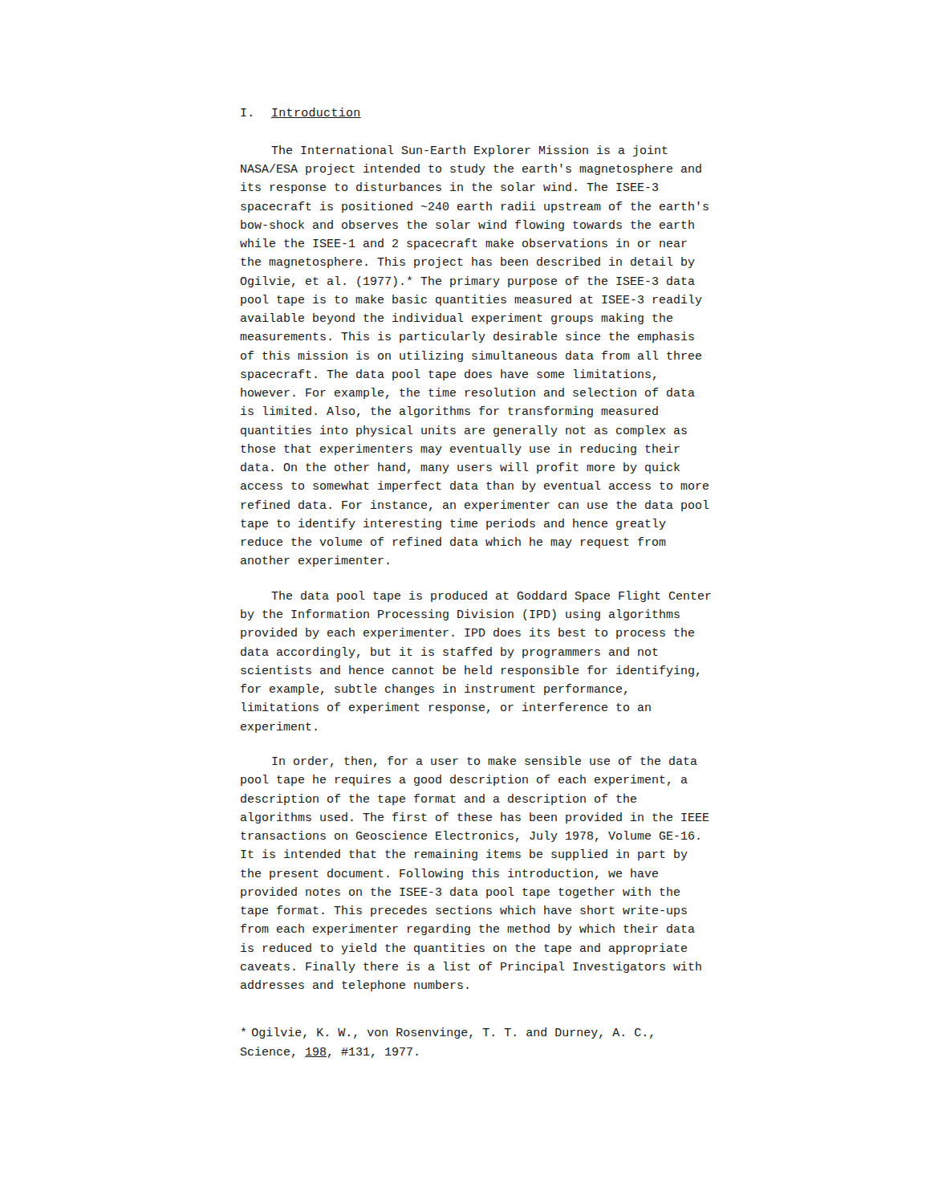I. Introduction
The International Sun-Earth Explorer Mission is a joint NASA/ESA project intended to study the earth's magnetosphere and its response to disturbances in the solar wind. The ISEE-3 spacecraft is positioned ~240 earth radii upstream of the earth's bow-shock and observes the solar wind flowing towards the earth while the ISEE-1 and 2 spacecraft make observations in or near the magnetosphere. This project has been described in detail by Ogilvie, et al. (1977).* The primary purpose of the ISEE-3 data pool tape is to make basic quantities measured at ISEE-3 readily available beyond the individual experiment groups making the measurements. This is particularly desirable since the emphasis of this mission is on utilizing simultaneous data from all three spacecraft. The data pool tape does have some limitations, however. For example, the time resolution and selection of data is limited. Also, the algorithms for transforming measured quantities into physical units are generally not as complex as those that experimenters may eventually use in reducing their data. On the other hand, many users will profit more by quick access to somewhat imperfect data than by eventual access to more refined data. For instance, an experimenter can use the data pool tape to identify interesting time periods and hence greatly reduce the volume of refined data which he may request from another experimenter.
The data pool tape is produced at Goddard Space Flight Center by the Information Processing Division (IPD) using algorithms provided by each experimenter. IPD does its best to process the data accordingly, but it is staffed by programmers and not scientists and hence cannot be held responsible for identifying, for example, subtle changes in instrument performance, limitations of experiment response, or interference to an experiment.
In order, then, for a user to make sensible use of the data pool tape he requires a good description of each experiment, a description of the tape format and a description of the algorithms used. The first of these has been provided in the IEEE transactions on Geoscience Electronics, July 1978, Volume GE-16. It is intended that the remaining items be supplied in part by the present document. Following this introduction, we have provided notes on the ISEE-3 data pool tape together with the tape format. This precedes sections which have short write-ups from each experimenter regarding the method by which their data is reduced to yield the quantities on the tape and appropriate caveats. Finally there is a list of Principal Investigators with addresses and telephone numbers.
*Ogilvie, K. W., von Rosenvinge, T. T. and Durney, A. C., Science, 198, #131, 1977.